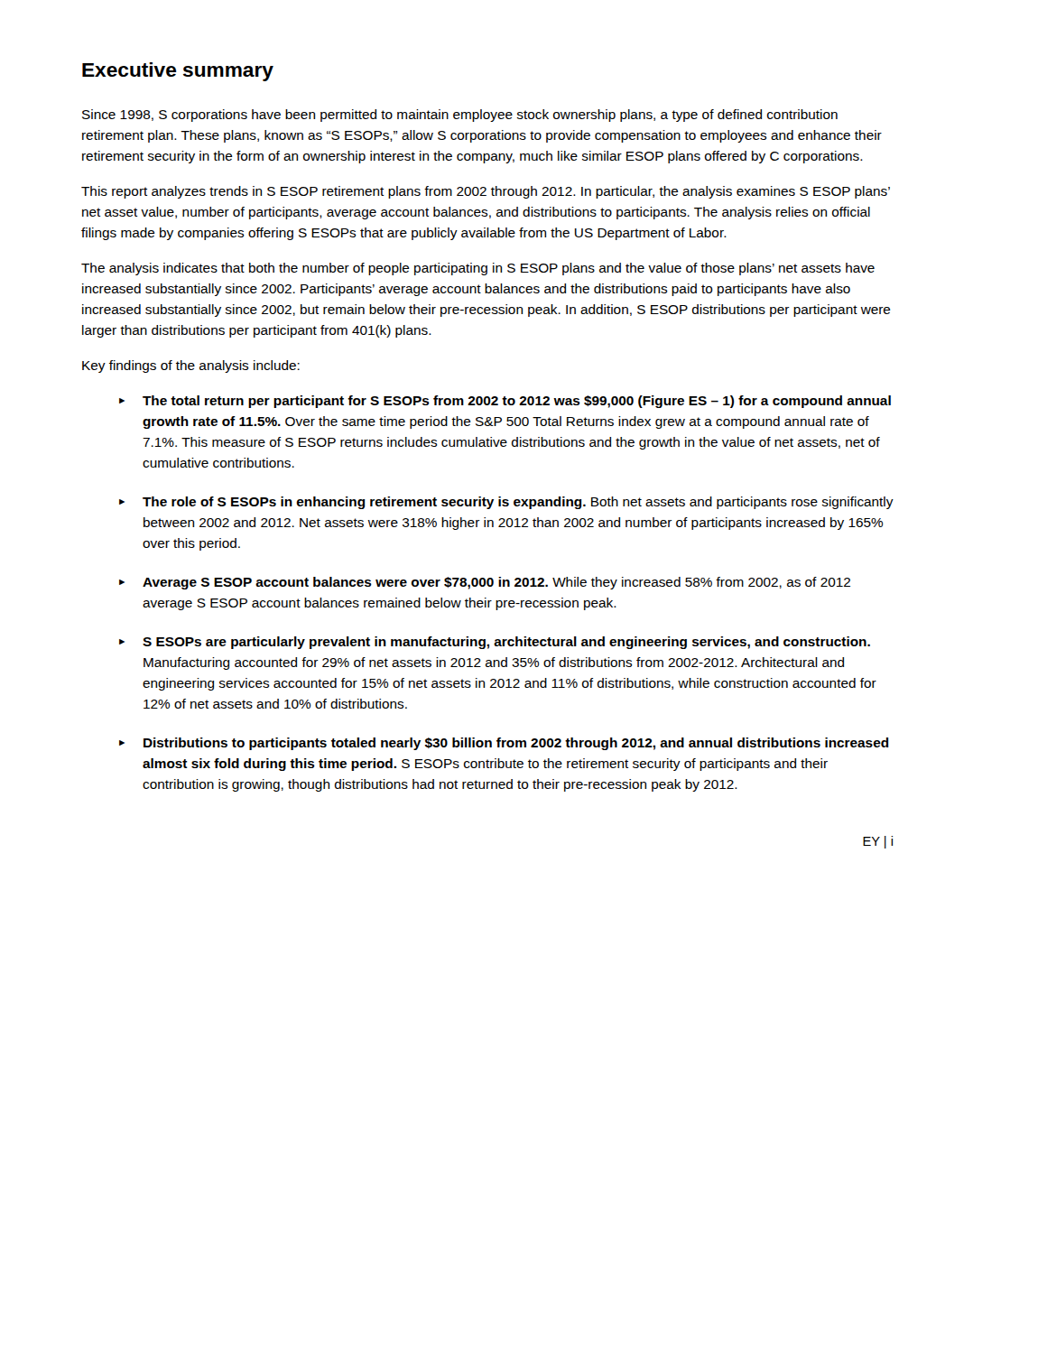Executive summary
Since 1998, S corporations have been permitted to maintain employee stock ownership plans, a type of defined contribution retirement plan. These plans, known as “S ESOPs,” allow S corporations to provide compensation to employees and enhance their retirement security in the form of an ownership interest in the company, much like similar ESOP plans offered by C corporations.
This report analyzes trends in S ESOP retirement plans from 2002 through 2012. In particular, the analysis examines S ESOP plans’ net asset value, number of participants, average account balances, and distributions to participants. The analysis relies on official filings made by companies offering S ESOPs that are publicly available from the US Department of Labor.
The analysis indicates that both the number of people participating in S ESOP plans and the value of those plans’ net assets have increased substantially since 2002. Participants’ average account balances and the distributions paid to participants have also increased substantially since 2002, but remain below their pre-recession peak. In addition, S ESOP distributions per participant were larger than distributions per participant from 401(k) plans.
Key findings of the analysis include:
The total return per participant for S ESOPs from 2002 to 2012 was $99,000 (Figure ES – 1) for a compound annual growth rate of 11.5%. Over the same time period the S&P 500 Total Returns index grew at a compound annual rate of 7.1%. This measure of S ESOP returns includes cumulative distributions and the growth in the value of net assets, net of cumulative contributions.
The role of S ESOPs in enhancing retirement security is expanding. Both net assets and participants rose significantly between 2002 and 2012. Net assets were 318% higher in 2012 than 2002 and number of participants increased by 165% over this period.
Average S ESOP account balances were over $78,000 in 2012. While they increased 58% from 2002, as of 2012 average S ESOP account balances remained below their pre-recession peak.
S ESOPs are particularly prevalent in manufacturing, architectural and engineering services, and construction. Manufacturing accounted for 29% of net assets in 2012 and 35% of distributions from 2002-2012. Architectural and engineering services accounted for 15% of net assets in 2012 and 11% of distributions, while construction accounted for 12% of net assets and 10% of distributions.
Distributions to participants totaled nearly $30 billion from 2002 through 2012, and annual distributions increased almost six fold during this time period. S ESOPs contribute to the retirement security of participants and their contribution is growing, though distributions had not returned to their pre-recession peak by 2012.
EY | i